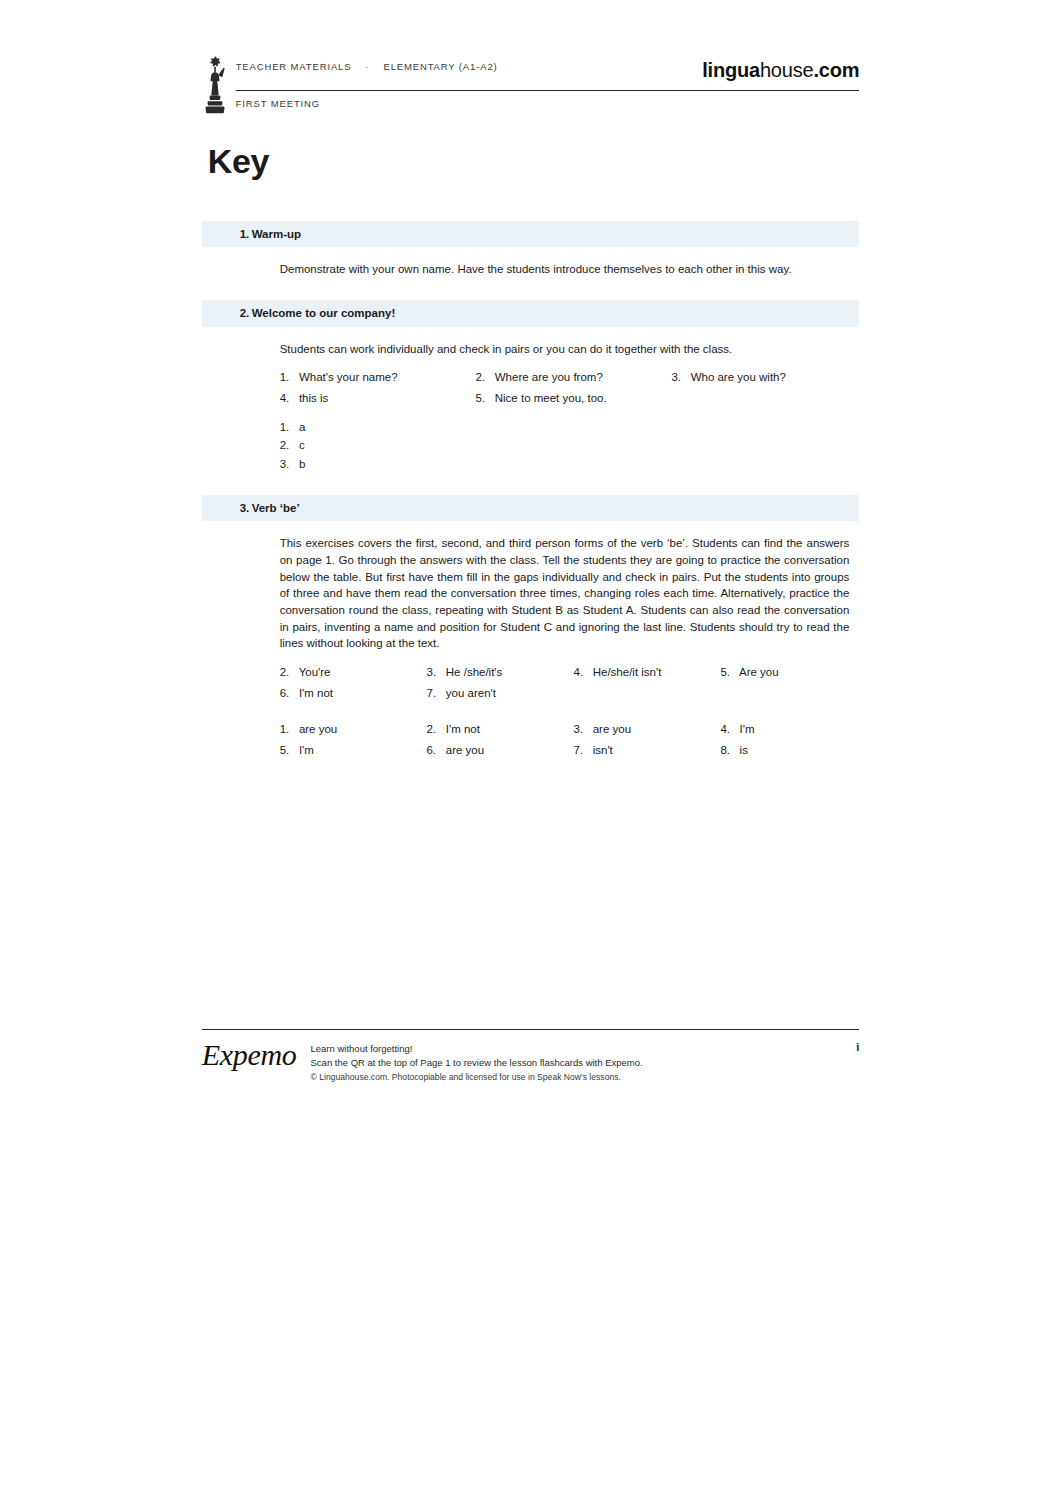TEACHER MATERIALS·ELEMENTARY (A1-A2)
lingua house.com
FIRST MEETING
Key
1.
Warm-up
Demonstrate with your own name. Have the students introduce themselves to each other in this way.
2.
Welcome to our company!
Students can work individually and check in pairs or you can do it together with the class.
1. What's your name?
2. Where are you from?
3. Who are you with?
4. this is
5. Nice to meet you, too.
1. a
2. c
3. b
3.
Verb ‘be’
This exercises covers the first, second, and third person forms of the verb ‘be’. Students can find the answers on page 1. Go through the answers with the class. Tell the students they are going to practice the conversation below the table. But first have them fill in the gaps individually and check in pairs. Put the students into groups of three and have them read the conversation three times, changing roles each time. Alternatively, practice the conversation round the class, repeating with Student B as Student A. Students can also read the conversation in pairs, inventing a name and position for Student C and ignoring the last line. Students should try to read the lines without looking at the text.
2. You're
3. He /she/it's
4. He/she/it isn't
5. Are you
6. I'm not
7. you aren't
1. are you
2. I'm not
3. are you
4. I'm
5. I'm
6. are you
7. isn't
8. is
Expemo
Learn without forgetting!
Scan the QR at the top of Page 1 to review the lesson flashcards with Expemo.
© Linguahouse.com. Photocopiable and licensed for use in Speak Now's lessons.
i